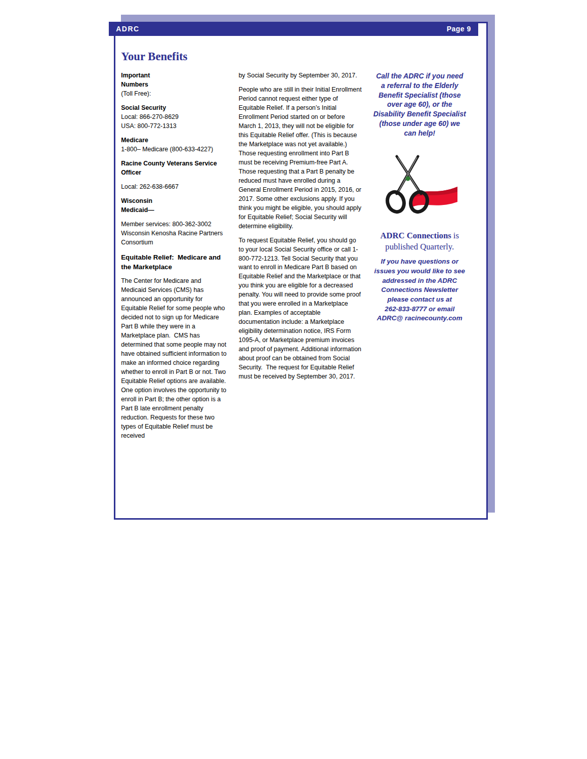ADRC Page 9
Your Benefits
Important
Numbers
(Toll Free):
Social Security
Local: 866-270-8629
USA: 800-772-1313
Medicare
1-800– Medicare (800-633-4227)
Racine County Veterans Service Officer
Local: 262-638-6667
Wisconsin
Medicaid—
Member services: 800-362-3002 Wisconsin Kenosha Racine Partners Consortium
Equitable Relief: Medicare and the Marketplace
The Center for Medicare and Medicaid Services (CMS) has announced an opportunity for Equitable Relief for some people who decided not to sign up for Medicare Part B while they were in a Marketplace plan. CMS has determined that some people may not have obtained sufficient information to make an informed choice regarding whether to enroll in Part B or not. Two Equitable Relief options are available. One option involves the opportunity to enroll in Part B; the other option is a Part B late enrollment penalty reduction. Requests for these two types of Equitable Relief must be received
by Social Security by September 30, 2017.
People who are still in their Initial Enrollment Period cannot request either type of Equitable Relief. If a person’s Initial Enrollment Period started on or before March 1, 2013, they will not be eligible for this Equitable Relief offer. (This is because the Marketplace was not yet available.) Those requesting enrollment into Part B must be receiving Premium-free Part A. Those requesting that a Part B penalty be reduced must have enrolled during a General Enrollment Period in 2015, 2016, or 2017. Some other exclusions apply. If you think you might be eligible, you should apply for Equitable Relief; Social Security will determine eligibility.
To request Equitable Relief, you should go to your local Social Security office or call 1-800-772-1213. Tell Social Security that you want to enroll in Medicare Part B based on Equitable Relief and the Marketplace or that you think you are eligible for a decreased penalty. You will need to provide some proof that you were enrolled in a Marketplace plan. Examples of acceptable documentation include: a Marketplace eligibility determination notice, IRS Form 1095-A, or Marketplace premium invoices and proof of payment. Additional information about proof can be obtained from Social Security. The request for Equitable Relief must be received by September 30, 2017.
Call the ADRC if you need a referral to the Elderly Benefit Specialist (those over age 60), or the Disability Benefit Specialist (those under age 60) we can help!
ADRC Connections is published Quarterly.
If you have questions or issues you would like to see addressed in the ADRC Connections Newsletter please contact us at
262-833-8777 or email ADRC@ racinecounty.com